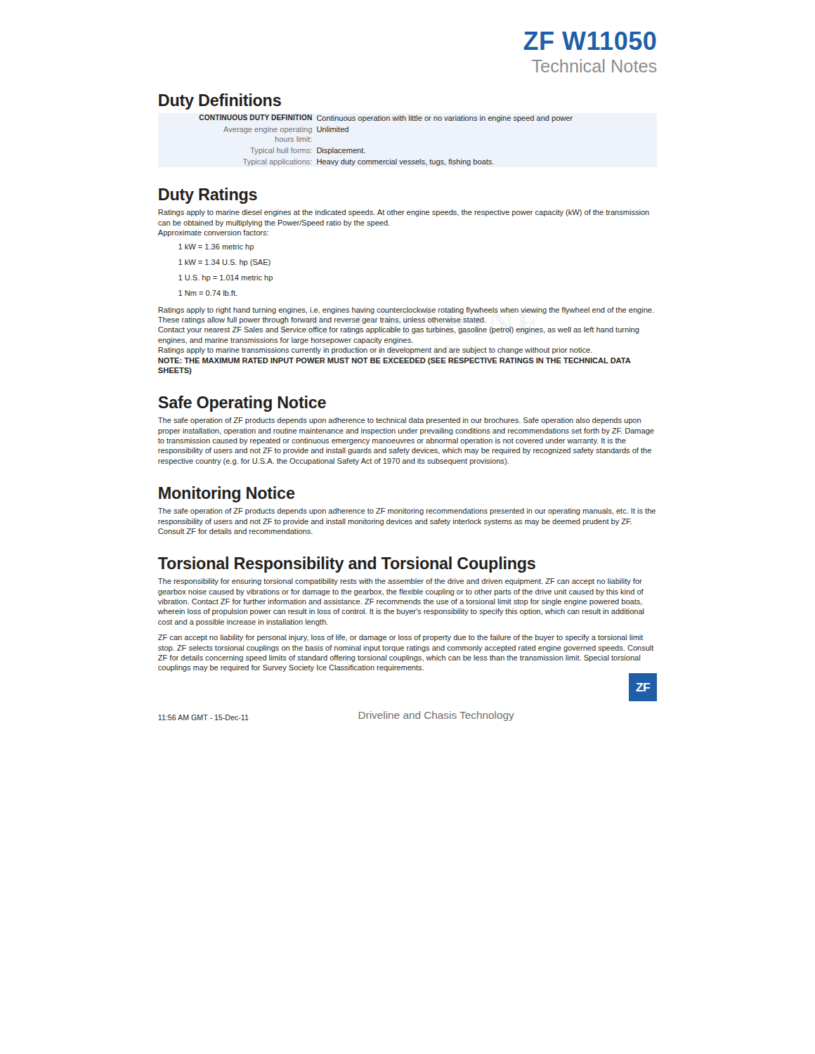ZF W11050
Technical Notes
J & J MARINE
DIESEL INC.
Duty Definitions
| CONTINUOUS DUTY DEFINITION | Continuous operation with little or no variations in engine speed and power |
| Average engine operating hours limit: | Unlimited |
| Typical hull forms: | Displacement. |
| Typical applications: | Heavy duty commercial vessels, tugs, fishing boats. |
Duty Ratings
Ratings apply to marine diesel engines at the indicated speeds. At other engine speeds, the respective power capacity (kW) of the transmission can be obtained by multiplying the Power/Speed ratio by the speed.
Approximate conversion factors:
1 kW = 1.36 metric hp
1 kW = 1.34 U.S. hp (SAE)
1 U.S. hp = 1.014 metric hp
1 Nm = 0.74 lb.ft.
Ratings apply to right hand turning engines, i.e. engines having counterclockwise rotating flywheels when viewing the flywheel end of the engine. These ratings allow full power through forward and reverse gear trains, unless otherwise stated.
Contact your nearest ZF Sales and Service office for ratings applicable to gas turbines, gasoline (petrol) engines, as well as left hand turning engines, and marine transmissions for large horsepower capacity engines.
Ratings apply to marine transmissions currently in production or in development and are subject to change without prior notice.
NOTE: THE MAXIMUM RATED INPUT POWER MUST NOT BE EXCEEDED (SEE RESPECTIVE RATINGS IN THE TECHNICAL DATA SHEETS)
Safe Operating Notice
The safe operation of ZF products depends upon adherence to technical data presented in our brochures. Safe operation also depends upon proper installation, operation and routine maintenance and inspection under prevailing conditions and recommendations set forth by ZF. Damage to transmission caused by repeated or continuous emergency manoeuvres or abnormal operation is not covered under warranty. It is the responsibility of users and not ZF to provide and install guards and safety devices, which may be required by recognized safety standards of the respective country (e.g. for U.S.A. the Occupational Safety Act of 1970 and its subsequent provisions).
Monitoring Notice
The safe operation of ZF products depends upon adherence to ZF monitoring recommendations presented in our operating manuals, etc. It is the responsibility of users and not ZF to provide and install monitoring devices and safety interlock systems as may be deemed prudent by ZF. Consult ZF for details and recommendations.
Torsional Responsibility and Torsional Couplings
The responsibility for ensuring torsional compatibility rests with the assembler of the drive and driven equipment. ZF can accept no liability for gearbox noise caused by vibrations or for damage to the gearbox, the flexible coupling or to other parts of the drive unit caused by this kind of vibration. Contact ZF for further information and assistance. ZF recommends the use of a torsional limit stop for single engine powered boats, wherein loss of propulsion power can result in loss of control. It is the buyer's responsibility to specify this option, which can result in additional cost and a possible increase in installation length.
ZF can accept no liability for personal injury, loss of life, or damage or loss of property due to the failure of the buyer to specify a torsional limit stop. ZF selects torsional couplings on the basis of nominal input torque ratings and commonly accepted rated engine governed speeds. Consult ZF for details concerning speed limits of standard offering torsional couplings, which can be less than the transmission limit. Special torsional couplings may be required for Survey Society Ice Classification requirements.
ZF
11:56 AM GMT - 15-Dec-11
Driveline and Chasis Technology